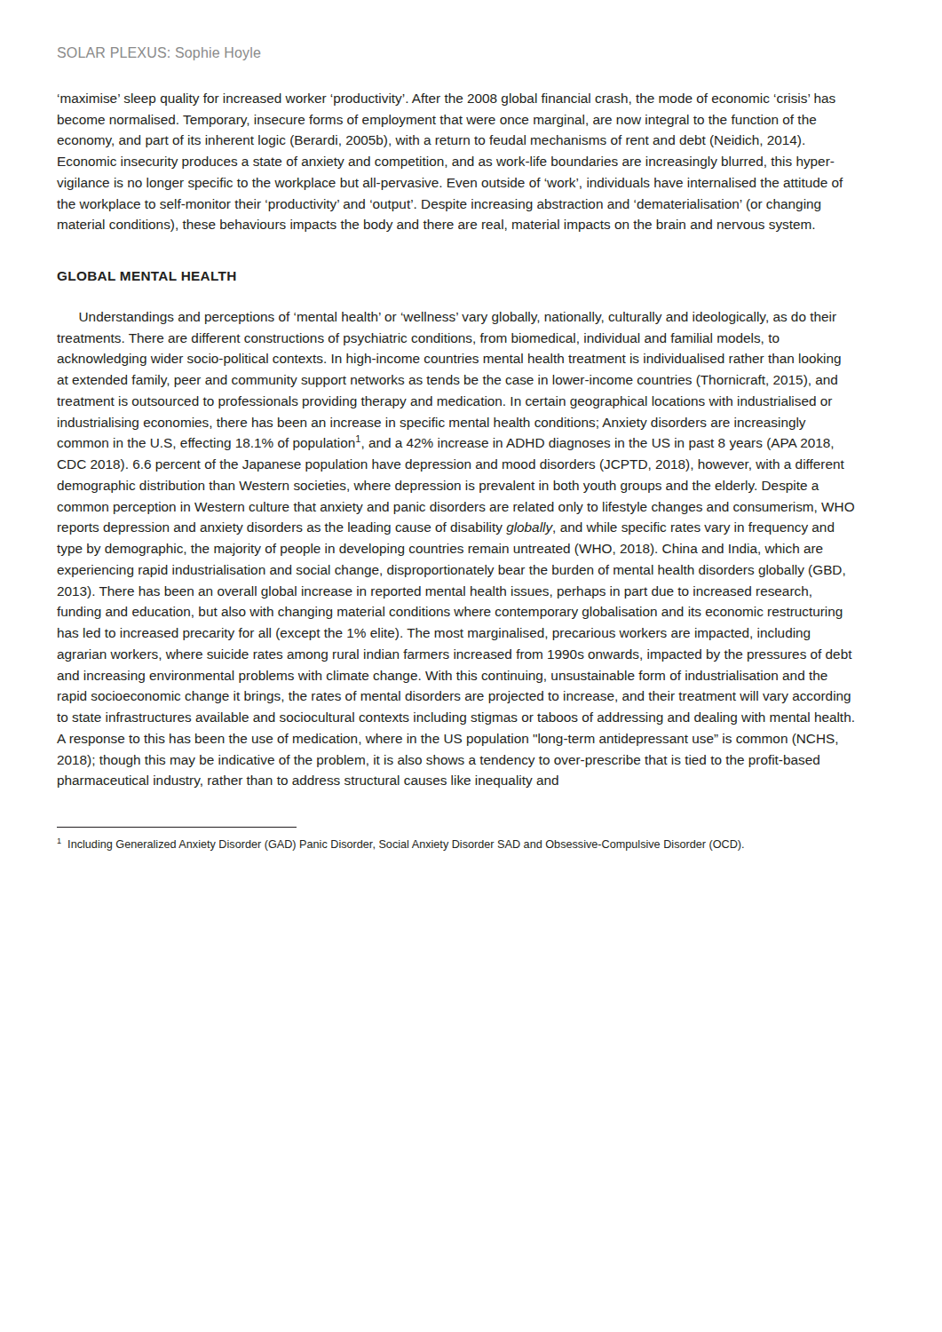SOLAR PLEXUS: Sophie Hoyle
‘maximise’ sleep quality for increased worker ‘productivity’. After the 2008 global financial crash, the mode of economic ‘crisis’ has become normalised. Temporary, insecure forms of employment that were once marginal, are now integral to the function of the economy, and part of its inherent logic (Berardi, 2005b), with a return to feudal mechanisms of rent and debt (Neidich, 2014). Economic insecurity produces a state of anxiety and competition, and as work-life boundaries are increasingly blurred, this hyper-vigilance is no longer specific to the workplace but all-pervasive. Even outside of ‘work’, individuals have internalised the attitude of the workplace to self-monitor their ‘productivity’ and ‘output’. Despite increasing abstraction and ‘dematerialisation’ (or changing material conditions), these behaviours impacts the body and there are real, material impacts on the brain and nervous system.
GLOBAL MENTAL HEALTH
Understandings and perceptions of ‘mental health’ or ‘wellness’ vary globally, nationally, culturally and ideologically, as do their treatments. There are different constructions of psychiatric conditions, from biomedical, individual and familial models, to acknowledging wider socio-political contexts. In high-income countries mental health treatment is individualised rather than looking at extended family, peer and community support networks as tends be the case in lower-income countries (Thornicraft, 2015), and treatment is outsourced to professionals providing therapy and medication. In certain geographical locations with industrialised or industrialising economies, there has been an increase in specific mental health conditions; Anxiety disorders are increasingly common in the U.S, effecting 18.1% of population1, and a 42% increase in ADHD diagnoses in the US in past 8 years (APA 2018, CDC 2018). 6.6 percent of the Japanese population have depression and mood disorders (JCPTD, 2018), however, with a different demographic distribution than Western societies, where depression is prevalent in both youth groups and the elderly. Despite a common perception in Western culture that anxiety and panic disorders are related only to lifestyle changes and consumerism, WHO reports depression and anxiety disorders as the leading cause of disability globally, and while specific rates vary in frequency and type by demographic, the majority of people in developing countries remain untreated (WHO, 2018). China and India, which are experiencing rapid industrialisation and social change, disproportionately bear the burden of mental health disorders globally (GBD, 2013). There has been an overall global increase in reported mental health issues, perhaps in part due to increased research, funding and education, but also with changing material conditions where contemporary globalisation and its economic restructuring has led to increased precarity for all (except the 1% elite). The most marginalised, precarious workers are impacted, including agrarian workers, where suicide rates among rural indian farmers increased from 1990s onwards, impacted by the pressures of debt and increasing environmental problems with climate change. With this continuing, unsustainable form of industrialisation and the rapid socioeconomic change it brings, the rates of mental disorders are projected to increase, and their treatment will vary according to state infrastructures available and sociocultural contexts including stigmas or taboos of addressing and dealing with mental health. A response to this has been the use of medication, where in the US population "long-term antidepressant use” is common (NCHS, 2018); though this may be indicative of the problem, it is also shows a tendency to over-prescribe that is tied to the profit-based pharmaceutical industry, rather than to address structural causes like inequality and
1 Including Generalized Anxiety Disorder (GAD) Panic Disorder, Social Anxiety Disorder SAD and Obsessive-Compulsive Disorder (OCD).